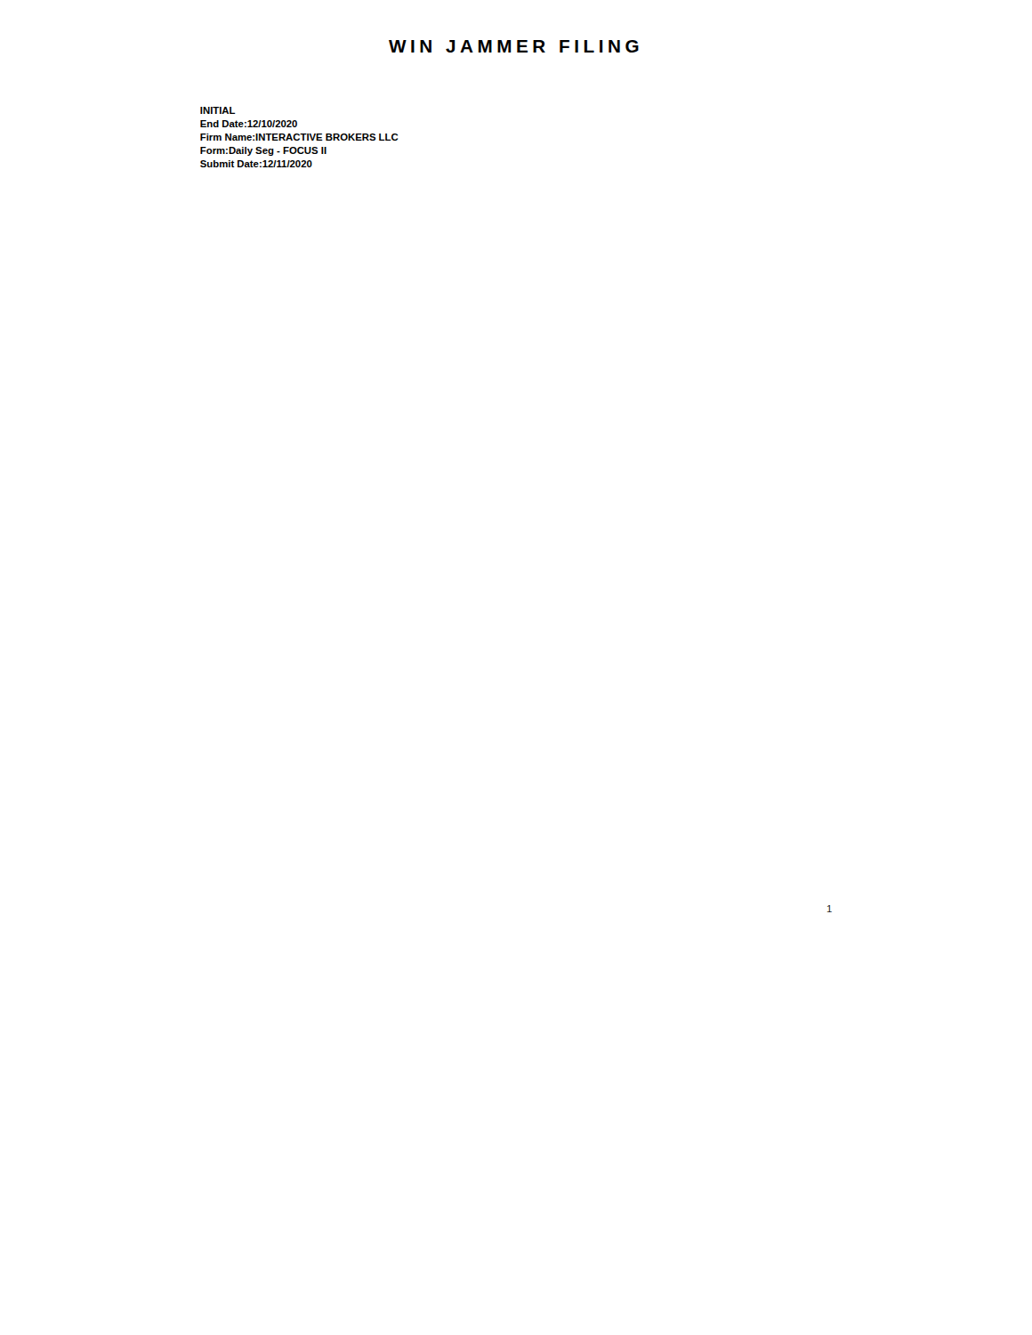WIN JAMMER FILING
INITIAL
End Date:12/10/2020
Firm Name:INTERACTIVE BROKERS LLC
Form:Daily Seg - FOCUS II
Submit Date:12/11/2020
1